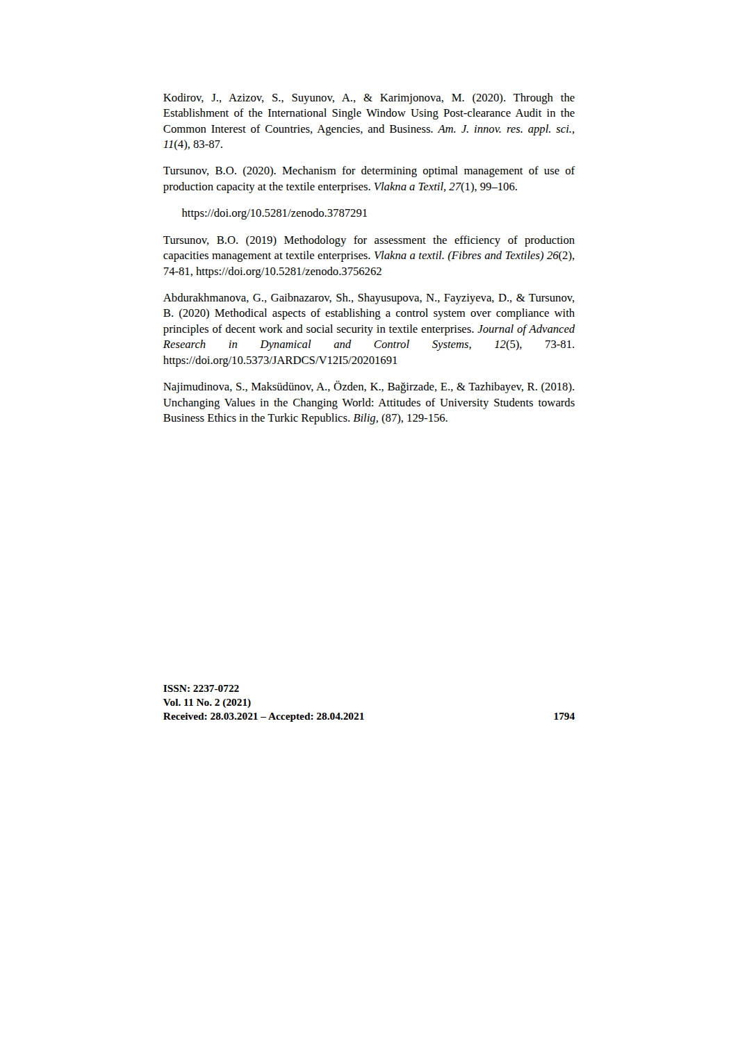Kodirov, J., Azizov, S., Suyunov, A., & Karimjonova, M. (2020). Through the Establishment of the International Single Window Using Post-clearance Audit in the Common Interest of Countries, Agencies, and Business. Am. J. innov. res. appl. sci., 11(4), 83-87.
Tursunov, B.O. (2020). Mechanism for determining optimal management of use of production capacity at the textile enterprises. Vlakna a Textil, 27(1), 99–106.
https://doi.org/10.5281/zenodo.3787291
Tursunov, B.O. (2019) Methodology for assessment the efficiency of production capacities management at textile enterprises. Vlakna a textil. (Fibres and Textiles) 26(2), 74-81, https://doi.org/10.5281/zenodo.3756262
Abdurakhmanova, G., Gaibnazarov, Sh., Shayusupova, N., Fayziyeva, D., & Tursunov, B. (2020) Methodical aspects of establishing a control system over compliance with principles of decent work and social security in textile enterprises. Journal of Advanced Research in Dynamical and Control Systems, 12(5), 73-81. https://doi.org/10.5373/JARDCS/V12I5/20201691
Najimudinova, S., Maksüdünov, A., Özden, K., Bağirzade, E., & Tazhibayev, R. (2018). Unchanging Values in the Changing World: Attitudes of University Students towards Business Ethics in the Turkic Republics. Bilig, (87), 129-156.
ISSN: 2237-0722
Vol. 11 No. 2 (2021)
Received: 28.03.2021 – Accepted: 28.04.2021
1794